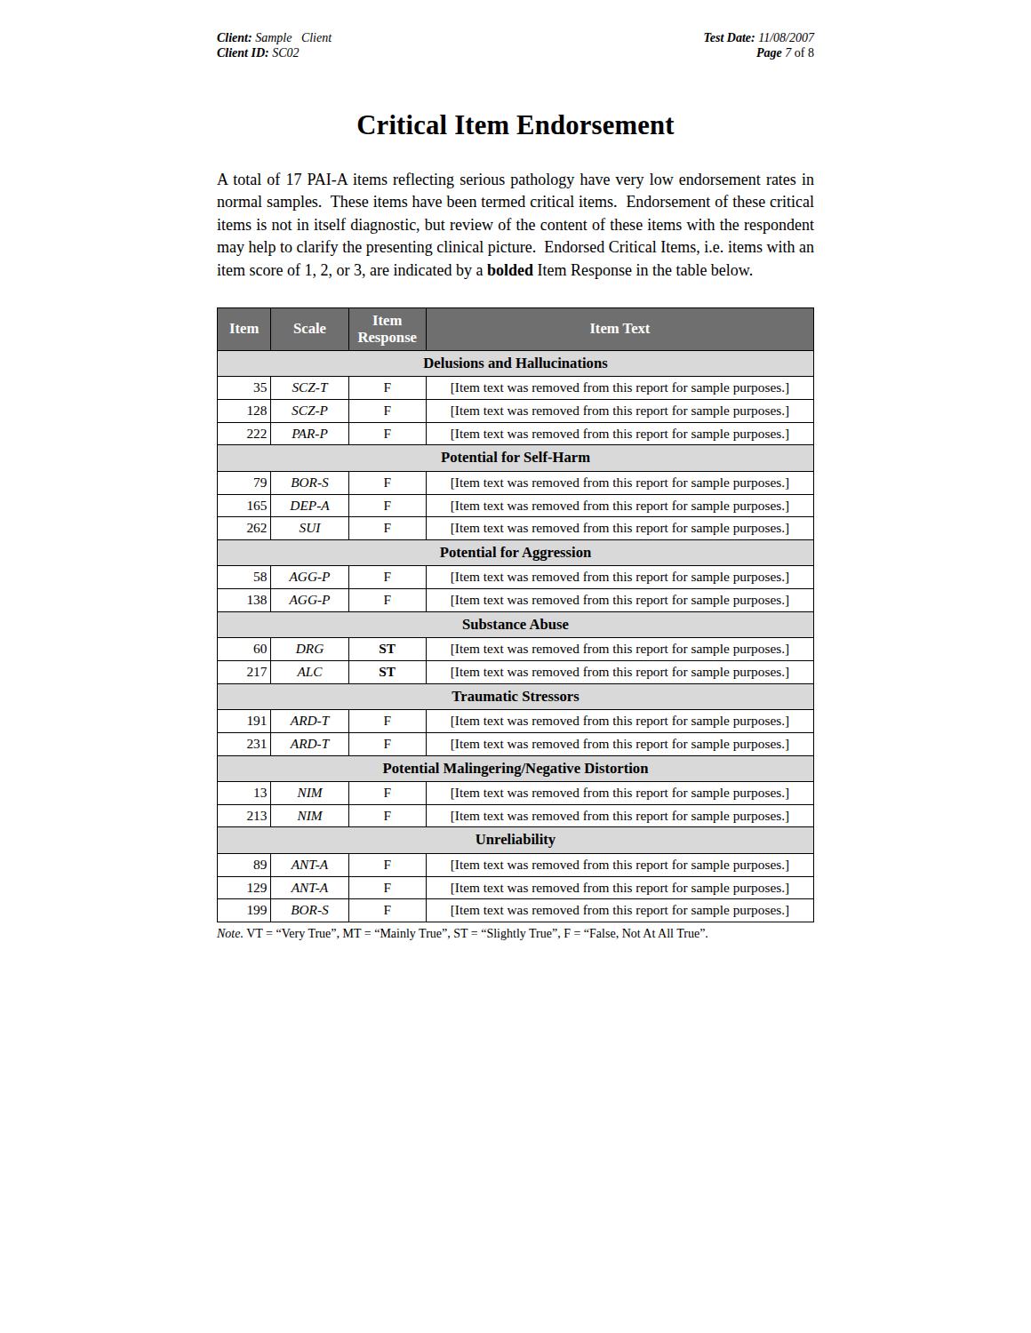| Client: Sample Client | Test Date: 11/08/2007 |
| Client ID: SC02 | Page 7 of 8 |
Critical Item Endorsement
A total of 17 PAI-A items reflecting serious pathology have very low endorsement rates in normal samples. These items have been termed critical items. Endorsement of these critical items is not in itself diagnostic, but review of the content of these items with the respondent may help to clarify the presenting clinical picture. Endorsed Critical Items, i.e. items with an item score of 1, 2, or 3, are indicated by a bolded Item Response in the table below.
| Item | Scale | Item Response | Item Text |
| --- | --- | --- | --- |
| Delusions and Hallucinations |
| 35 | SCZ-T | F | [Item text was removed from this report for sample purposes.] |
| 128 | SCZ-P | F | [Item text was removed from this report for sample purposes.] |
| 222 | PAR-P | F | [Item text was removed from this report for sample purposes.] |
| Potential for Self-Harm |
| 79 | BOR-S | F | [Item text was removed from this report for sample purposes.] |
| 165 | DEP-A | F | [Item text was removed from this report for sample purposes.] |
| 262 | SUI | F | [Item text was removed from this report for sample purposes.] |
| Potential for Aggression |
| 58 | AGG-P | F | [Item text was removed from this report for sample purposes.] |
| 138 | AGG-P | F | [Item text was removed from this report for sample purposes.] |
| Substance Abuse |
| 60 | DRG | ST | [Item text was removed from this report for sample purposes.] |
| 217 | ALC | ST | [Item text was removed from this report for sample purposes.] |
| Traumatic Stressors |
| 191 | ARD-T | F | [Item text was removed from this report for sample purposes.] |
| 231 | ARD-T | F | [Item text was removed from this report for sample purposes.] |
| Potential Malingering/Negative Distortion |
| 13 | NIM | F | [Item text was removed from this report for sample purposes.] |
| 213 | NIM | F | [Item text was removed from this report for sample purposes.] |
| Unreliability |
| 89 | ANT-A | F | [Item text was removed from this report for sample purposes.] |
| 129 | ANT-A | F | [Item text was removed from this report for sample purposes.] |
| 199 | BOR-S | F | [Item text was removed from this report for sample purposes.] |
Note. VT = “Very True”, MT = “Mainly True”, ST = “Slightly True”, F = “False, Not At All True”.